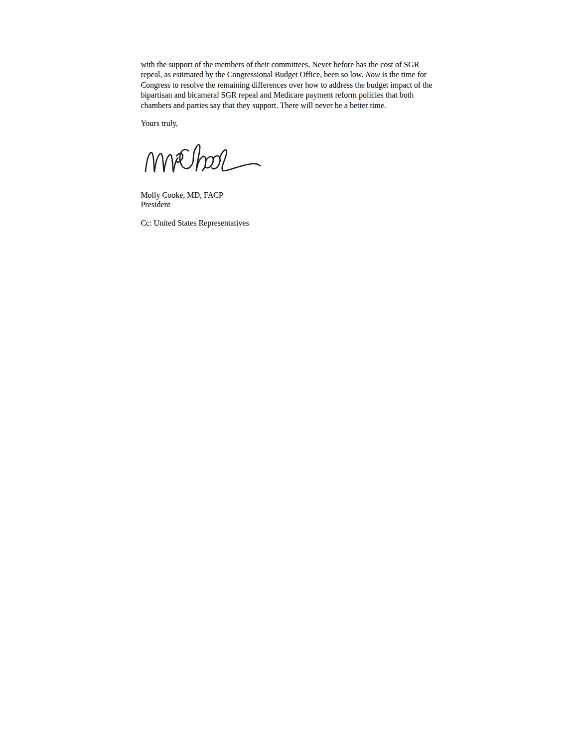with the support of the members of their committees. Never before has the cost of SGR repeal, as estimated by the Congressional Budget Office, been so low. Now is the time for Congress to resolve the remaining differences over how to address the budget impact of the bipartisan and bicameral SGR repeal and Medicare payment reform policies that both chambers and parties say that they support. There will never be a better time.
Yours truly,
Molly Cooke, MD, FACP
President
Cc: United States Representatives